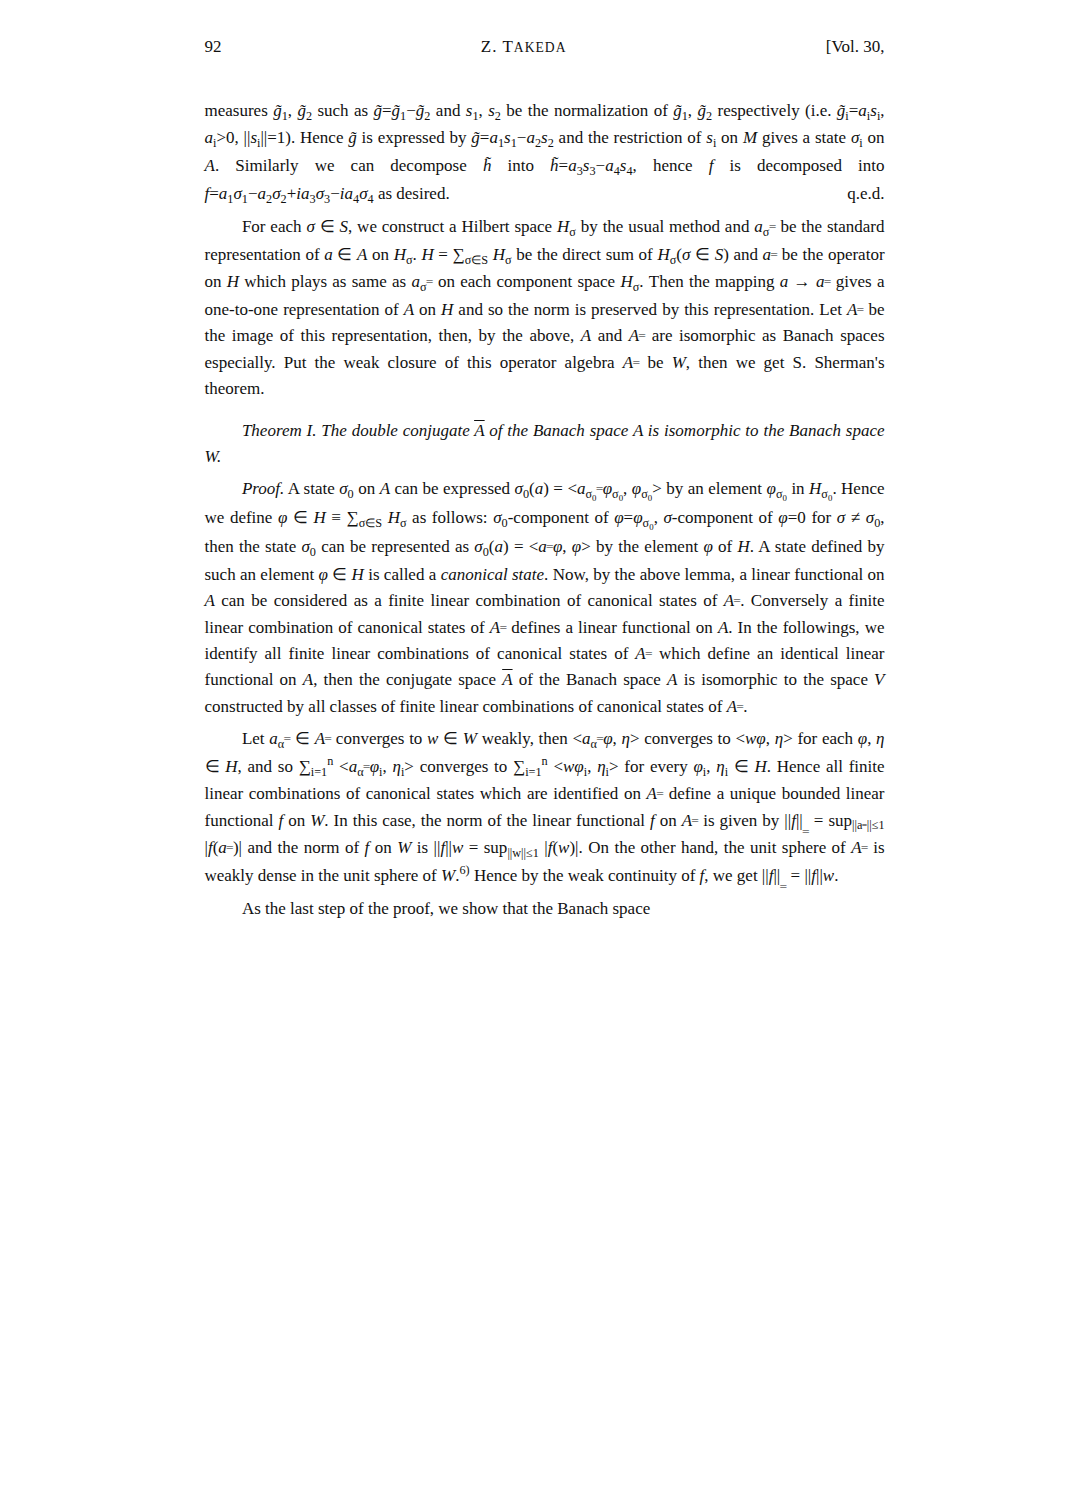92 Z. TAKEDA [Vol. 30,
measures g̃1, g̃2 such as g̃=g̃1−g̃2 and s1, s2 be the normalization of g̃1, g̃2 respectively (i.e. g̃i=aisi, ai>0, ||si||=1). Hence g̃ is expressed by g̃=a1 s1−a2 s2 and the restriction of si on M gives a state σi on A. Similarly we can decompose h̃ into h̃=a3 s3−a4 s4, hence f is decomposed into f=a1 σ1−a2 σ2+ia3 σ3−ia4 σ4 as desired. q.e.d.
For each σ ∈ S, we construct a Hilbert space Hσ by the usual method and aσ‗ be the standard representation of a ∈ A on Hσ. H = ∑σ∈S Hσ be the direct sum of Hσ(σ ∈ S) and a‗ be the operator on H which plays as same as aσ‗ on each component space Hσ. Then the mapping a → a‗ gives a one-to-one representation of A on H and so the norm is preserved by this representation. Let A‗ be the image of this representation, then, by the above, A and A‗ are isomorphic as Banach spaces especially. Put the weak closure of this operator algebra A‗ be W, then we get S. Sherman's theorem.
Theorem I. The double conjugate A of the Banach space A is isomorphic to the Banach space W.
Proof. A state σ0 on A can be expressed σ0(a) = <aσ0‗φσ0, φσ0> by an element φσ0 in Hσ0. Hence we define φ ∈ H ≡ ∑σ∈S Hσ as follows: σ0-component of φ=φσ0, σ-component of φ=0 for σ ≠ σ0, then the state σ0 can be represented as σ0(a) = <a‗φ, φ> by the element φ of H. A state defined by such an element φ ∈ H is called a canonical state. Now, by the above lemma, a linear functional on A can be considered as a finite linear combination of canonical states of A‗. Conversely a finite linear combination of canonical states of A‗ defines a linear functional on A. In the followings, we identify all finite linear combinations of canonical states of A‗ which define an identical linear functional on A, then the conjugate space A of the Banach space A is isomorphic to the space V constructed by all classes of finite linear combinations of canonical states of A‗.
Let aα‗ ∈ A‗ converges to w ∈ W weakly, then <aα‗φ, η> converges to <wφ, η> for each φ, η ∈ H, and so ∑i=1n <aα‗φi, ηi> converges to ∑i=1n <wφi, ηi> for every φi, ηi ∈ H. Hence all finite linear combinations of canonical states which are identified on A‗ define a unique bounded linear functional f on W. In this case, the norm of the linear functional f on A‗ is given by ||f||‗ = sup||a‗||≤1 |f(a‗)| and the norm of f on W is ||f||w = sup||w||≤1 |f(w)|. On the other hand, the unit sphere of A‗ is weakly dense in the unit sphere of W.6) Hence by the weak continuity of f, we get ||f||‗ = ||f||w.
As the last step of the proof, we show that the Banach space